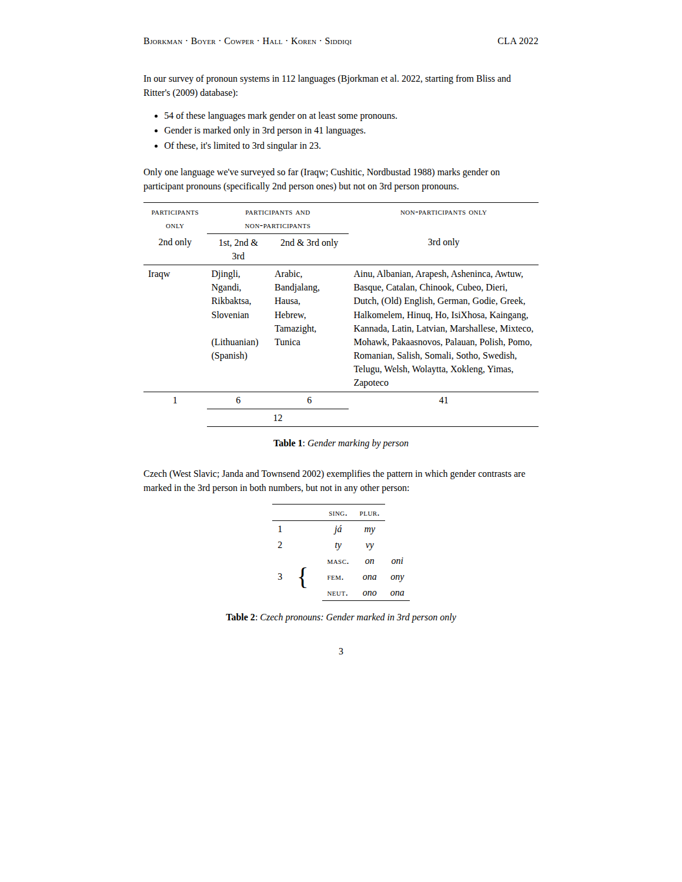Bjorkman · Boyer · Cowper · Hall · Koren · Siddiqi
CLA 2022
In our survey of pronoun systems in 112 languages (Bjorkman et al. 2022, starting from Bliss and Ritter's (2009) database):
54 of these languages mark gender on at least some pronouns.
Gender is marked only in 3rd person in 41 languages.
Of these, it's limited to 3rd singular in 23.
Only one language we've surveyed so far (Iraqw; Cushitic, Nordbustad 1988) marks gender on participant pronouns (specifically 2nd person ones) but not on 3rd person pronouns.
| participants only | participants and non‑participants | non‑participants only |
| 2nd only | 1st, 2nd & 3rd | 2nd & 3rd only | 3rd only |
| Iraqw | Djingli, Ngandi, Rikbaktsa, Slovenian (Lithuanian) (Spanish) | Arabic, Bandjalang, Hausa, Hebrew, Tamazight, Tunica | Ainu, Albanian, Arapesh, Asheninca, Awtuw, Basque, Catalan, Chinook, Cubeo, Dieri, Dutch, (Old) English, German, Godie, Greek, Halkomelem, Hinuq, Ho, IsiXhosa, Kaingang, Kannada, Latin, Latvian, Marshallese, Mixteco, Mohawk, Pakaasnovos, Palauan, Polish, Pomo, Romanian, Salish, Somali, Sotho, Swedish, Telugu, Welsh, Wolaytta, Xokleng, Yimas, Zapoteco |
| 1 | 6 | 6 | 41 |
| | 12 | |
Table 1: Gender marking by person
Czech (West Slavic; Janda and Townsend 2002) exemplifies the pattern in which gender contrasts are marked in the 3rd person in both numbers, but not in any other person:
| | | sing. | plur. |
| --- | --- | --- | --- |
| 1 | | já | my |
| 2 | | ty | vy |
| 3 | { | masc. | on | oni |
| fem. | ona | ony |
| neut. | ono | ona |
Table 2: Czech pronouns: Gender marked in 3rd person only
3